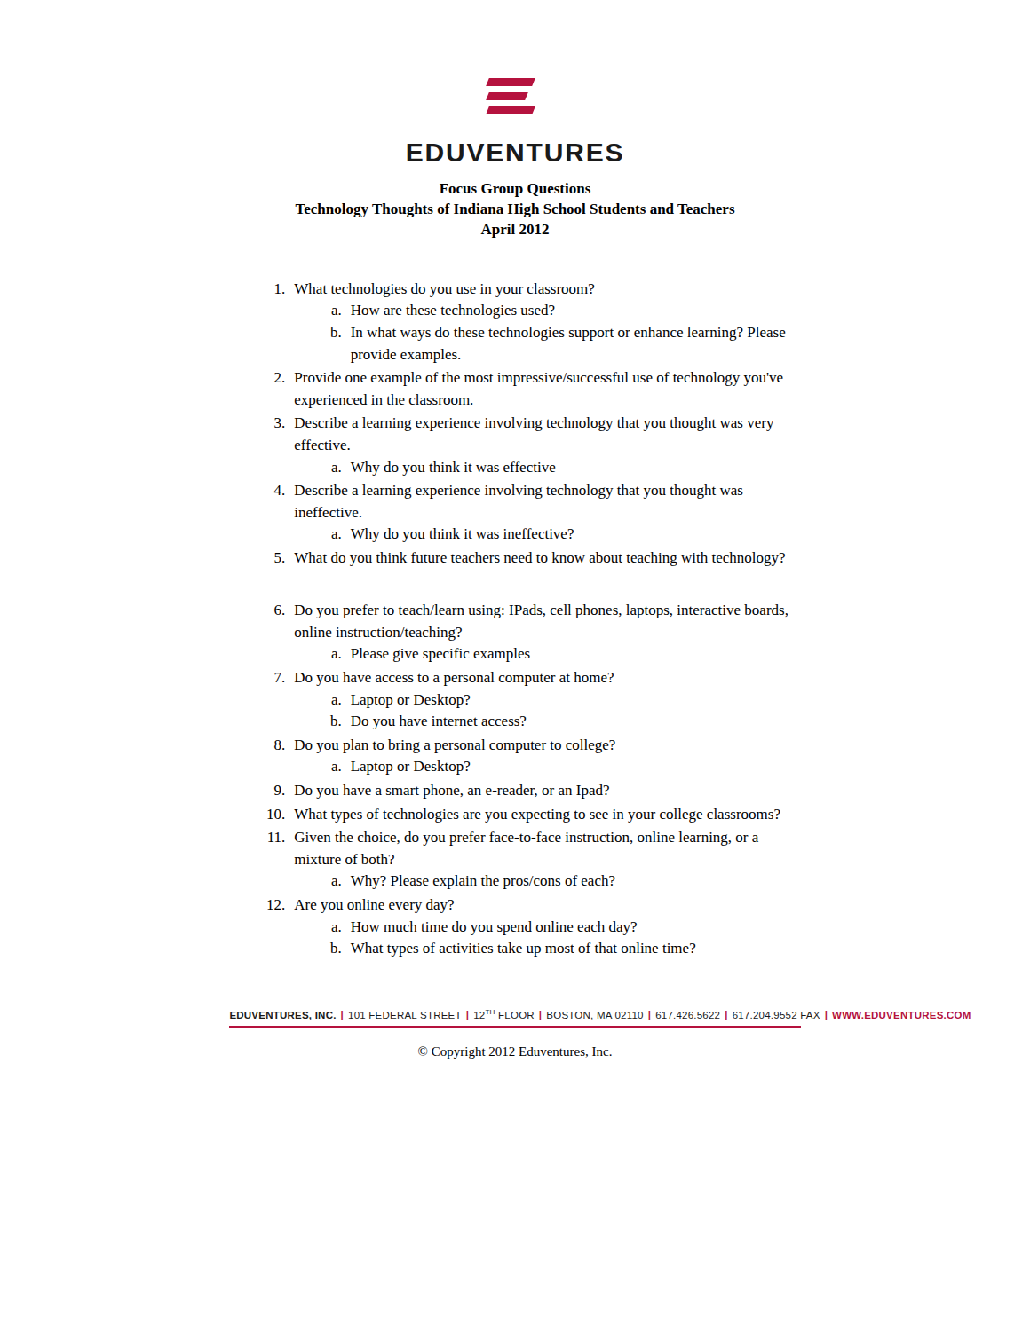EDUVENTURES
Focus Group Questions
Technology Thoughts of Indiana High School Students and Teachers
April 2012
What technologies do you use in your classroom?
How are these technologies used?
In what ways do these technologies support or enhance learning? Please provide examples.
Provide one example of the most impressive/successful use of technology you've experienced in the classroom.
Describe a learning experience involving technology that you thought was very effective.
Why do you think it was effective
Describe a learning experience involving technology that you thought was ineffective.
Why do you think it was ineffective?
What do you think future teachers need to know about teaching with technology?
Do you prefer to teach/learn using: IPads, cell phones, laptops, interactive boards, online instruction/teaching?
Please give specific examples
Do you have access to a personal computer at home?
Laptop or Desktop?
Do you have internet access?
Do you plan to bring a personal computer to college?
Laptop or Desktop?
Do you have a smart phone, an e-reader, or an Ipad?
What types of technologies are you expecting to see in your college classrooms?
Given the choice, do you prefer face-to-face instruction, online learning, or a mixture of both?
Why? Please explain the pros/cons of each?
Are you online every day?
How much time do you spend online each day?
What types of activities take up most of that online time?
EDUVENTURES, INC.|101 FEDERAL STREET|12TH FLOOR|BOSTON, MA 02110|617.426.5622|617.204.9552 FAX|WWW.EDUVENTURES.COM
© Copyright 2012 Eduventures, Inc.